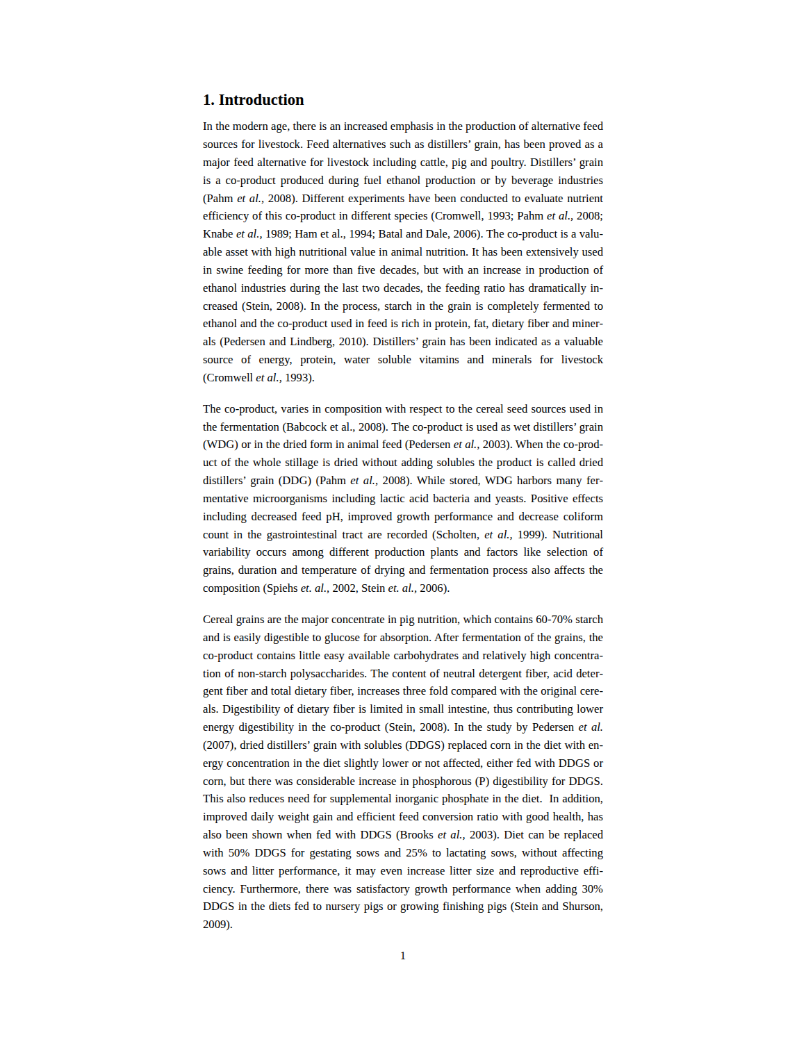1. Introduction
In the modern age, there is an increased emphasis in the production of alternative feed sources for livestock. Feed alternatives such as distillers’ grain, has been proved as a major feed alternative for livestock including cattle, pig and poultry. Distillers’ grain is a co-product produced during fuel ethanol production or by beverage industries (Pahm et al., 2008). Different experiments have been conducted to evaluate nutrient efficiency of this co-product in different species (Cromwell, 1993; Pahm et al., 2008; Knabe et al., 1989; Ham et al., 1994; Batal and Dale, 2006). The co-product is a valuable asset with high nutritional value in animal nutrition. It has been extensively used in swine feeding for more than five decades, but with an increase in production of ethanol industries during the last two decades, the feeding ratio has dramatically increased (Stein, 2008). In the process, starch in the grain is completely fermented to ethanol and the co-product used in feed is rich in protein, fat, dietary fiber and minerals (Pedersen and Lindberg, 2010). Distillers’ grain has been indicated as a valuable source of energy, protein, water soluble vitamins and minerals for livestock (Cromwell et al., 1993).
The co-product, varies in composition with respect to the cereal seed sources used in the fermentation (Babcock et al., 2008). The co-product is used as wet distillers’ grain (WDG) or in the dried form in animal feed (Pedersen et al., 2003). When the co-product of the whole stillage is dried without adding solubles the product is called dried distillers’ grain (DDG) (Pahm et al., 2008). While stored, WDG harbors many fermentative microorganisms including lactic acid bacteria and yeasts. Positive effects including decreased feed pH, improved growth performance and decrease coliform count in the gastrointestinal tract are recorded (Scholten, et al., 1999). Nutritional variability occurs among different production plants and factors like selection of grains, duration and temperature of drying and fermentation process also affects the composition (Spiehs et. al., 2002, Stein et. al., 2006).
Cereal grains are the major concentrate in pig nutrition, which contains 60-70% starch and is easily digestible to glucose for absorption. After fermentation of the grains, the co-product contains little easy available carbohydrates and relatively high concentration of non-starch polysaccharides. The content of neutral detergent fiber, acid detergent fiber and total dietary fiber, increases three fold compared with the original cereals. Digestibility of dietary fiber is limited in small intestine, thus contributing lower energy digestibility in the co-product (Stein, 2008). In the study by Pedersen et al. (2007), dried distillers’ grain with solubles (DDGS) replaced corn in the diet with energy concentration in the diet slightly lower or not affected, either fed with DDGS or corn, but there was considerable increase in phosphorous (P) digestibility for DDGS. This also reduces need for supplemental inorganic phosphate in the diet. In addition, improved daily weight gain and efficient feed conversion ratio with good health, has also been shown when fed with DDGS (Brooks et al., 2003). Diet can be replaced with 50% DDGS for gestating sows and 25% to lactating sows, without affecting sows and litter performance, it may even increase litter size and reproductive efficiency. Furthermore, there was satisfactory growth performance when adding 30% DDGS in the diets fed to nursery pigs or growing finishing pigs (Stein and Shurson, 2009).
1